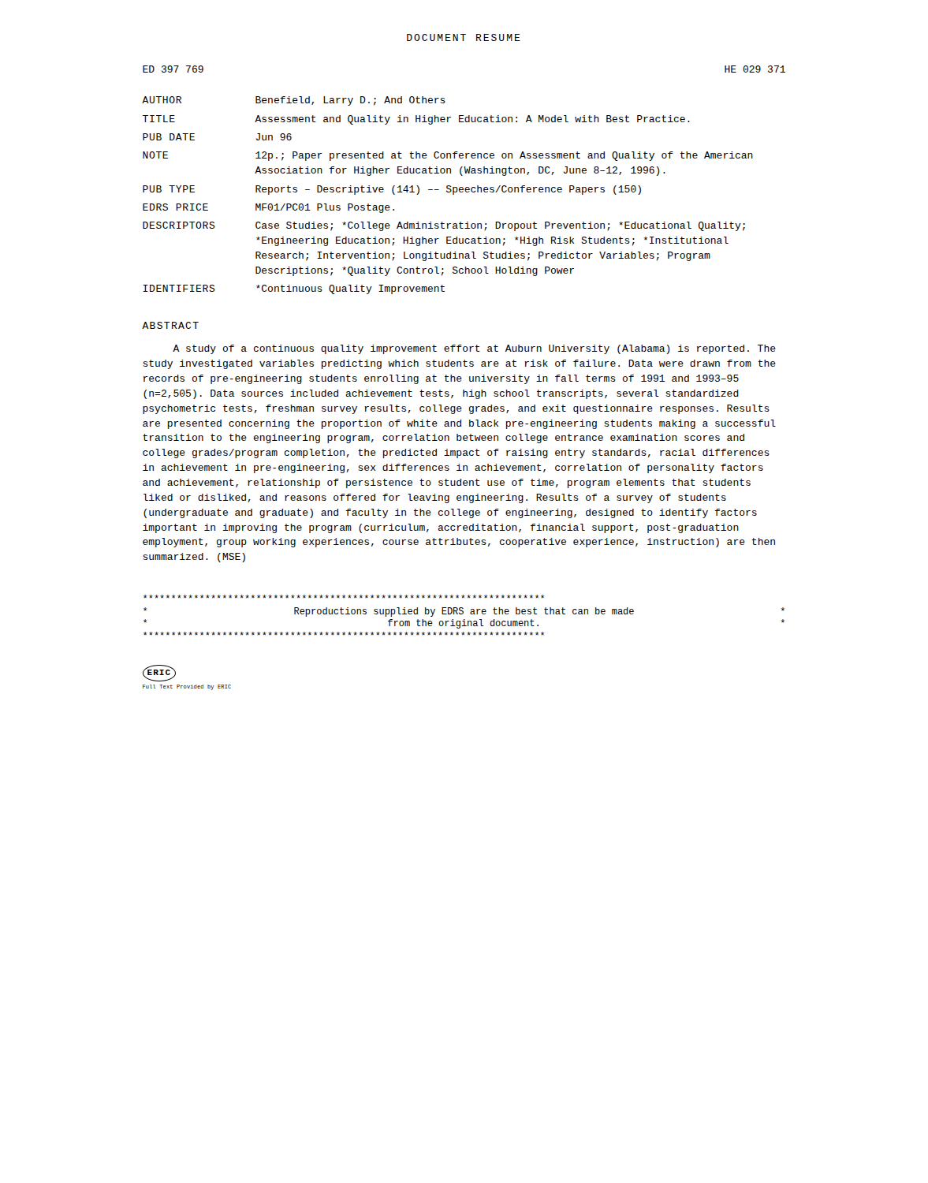DOCUMENT RESUME
ED 397 769 HE 029 371
| AUTHOR | Benefield, Larry D.; And Others |
| TITLE | Assessment and Quality in Higher Education: A Model with Best Practice. |
| PUB DATE | Jun 96 |
| NOTE | 12p.; Paper presented at the Conference on Assessment and Quality of the American Association for Higher Education (Washington, DC, June 8–12, 1996). |
| PUB TYPE | Reports – Descriptive (141) –– Speeches/Conference Papers (150) |
| EDRS PRICE | MF01/PC01 Plus Postage. |
| DESCRIPTORS | Case Studies; *College Administration; Dropout Prevention; *Educational Quality; *Engineering Education; Higher Education; *High Risk Students; *Institutional Research; Intervention; Longitudinal Studies; Predictor Variables; Program Descriptions; *Quality Control; School Holding Power |
| IDENTIFIERS | *Continuous Quality Improvement |
ABSTRACT
A study of a continuous quality improvement effort at Auburn University (Alabama) is reported. The study investigated variables predicting which students are at risk of failure. Data were drawn from the records of pre-engineering students enrolling at the university in fall terms of 1991 and 1993–95 (n=2,505). Data sources included achievement tests, high school transcripts, several standardized psychometric tests, freshman survey results, college grades, and exit questionnaire responses. Results are presented concerning the proportion of white and black pre-engineering students making a successful transition to the engineering program, correlation between college entrance examination scores and college grades/program completion, the predicted impact of raising entry standards, racial differences in achievement in pre-engineering, sex differences in achievement, correlation of personality factors and achievement, relationship of persistence to student use of time, program elements that students liked or disliked, and reasons offered for leaving engineering. Results of a survey of students (undergraduate and graduate) and faculty in the college of engineering, designed to identify factors important in improving the program (curriculum, accreditation, financial support, post-graduation employment, group working experiences, course attributes, cooperative experience, instruction) are then summarized. (MSE)
***********************************************************************
*
Reproductions supplied by EDRS are the best that can be made
*
*
from the original document.
*
***********************************************************************
ERIC Full Text Provided by ERIC